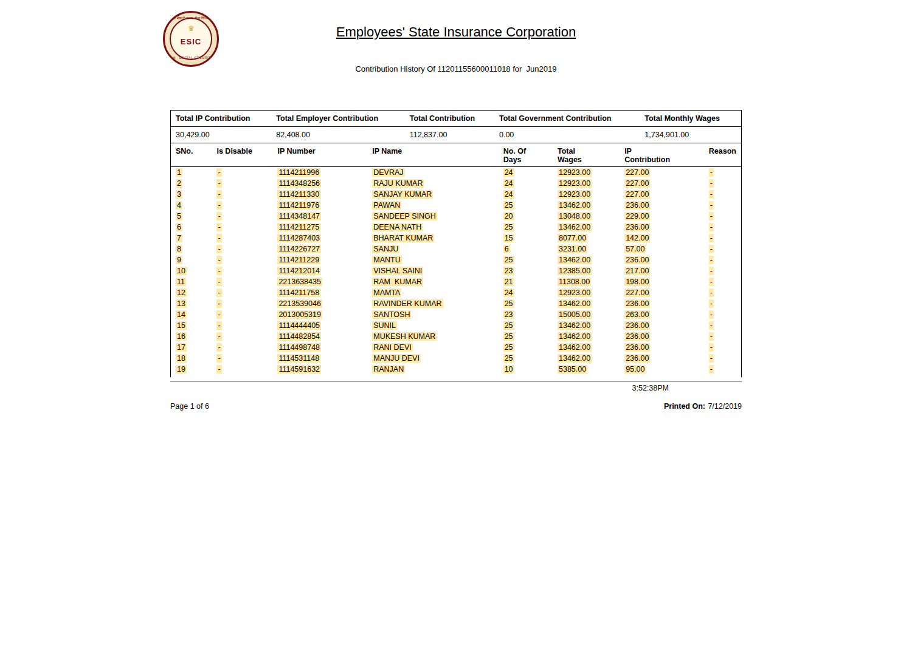कर्मचारी राज्य बीमा निगम
♛
ESIC
सुरक्षा SOCIAL SECURITY
Employees' State Insurance Corporation
Contribution History Of 11201155600011018 for Jun2019
| Total IP Contribution | Total Employer Contribution | Total Contribution | Total Government Contribution | Total Monthly Wages |
| --- | --- | --- | --- | --- |
| 30,429.00 | 82,408.00 | 112,837.00 | 0.00 | 1,734,901.00 |
| SNo. | Is Disable | IP Number | IP Name | No. Of Days | Total Wages | IP Contribution | Reason |
| --- | --- | --- | --- | --- | --- | --- | --- |
| 1 | - | 1114211996 | DEVRAJ | 24 | 12923.00 | 227.00 | - |
| 2 | - | 1114348256 | RAJU KUMAR | 24 | 12923.00 | 227.00 | - |
| 3 | - | 1114211330 | SANJAY KUMAR | 24 | 12923.00 | 227.00 | - |
| 4 | - | 1114211976 | PAWAN | 25 | 13462.00 | 236.00 | - |
| 5 | - | 1114348147 | SANDEEP SINGH | 20 | 13048.00 | 229.00 | - |
| 6 | - | 1114211275 | DEENA NATH | 25 | 13462.00 | 236.00 | - |
| 7 | - | 1114287403 | BHARAT KUMAR | 15 | 8077.00 | 142.00 | - |
| 8 | - | 1114226727 | SANJU | 6 | 3231.00 | 57.00 | - |
| 9 | - | 1114211229 | MANTU | 25 | 13462.00 | 236.00 | - |
| 10 | - | 1114212014 | VISHAL SAINI | 23 | 12385.00 | 217.00 | - |
| 11 | - | 2213638435 | RAM KUMAR | 21 | 11308.00 | 198.00 | - |
| 12 | - | 1114211758 | MAMTA | 24 | 12923.00 | 227.00 | - |
| 13 | - | 2213539046 | RAVINDER KUMAR | 25 | 13462.00 | 236.00 | - |
| 14 | - | 2013005319 | SANTOSH | 23 | 15005.00 | 263.00 | - |
| 15 | - | 1114444405 | SUNIL | 25 | 13462.00 | 236.00 | - |
| 16 | - | 1114482854 | MUKESH KUMAR | 25 | 13462.00 | 236.00 | - |
| 17 | - | 1114498748 | RANI DEVI | 25 | 13462.00 | 236.00 | - |
| 18 | - | 1114531148 | MANJU DEVI | 25 | 13462.00 | 236.00 | - |
| 19 | - | 1114591632 | RANJAN | 10 | 5385.00 | 95.00 | - |
3:52:38PM
Page 1 of 6
Printed On:
7/12/2019